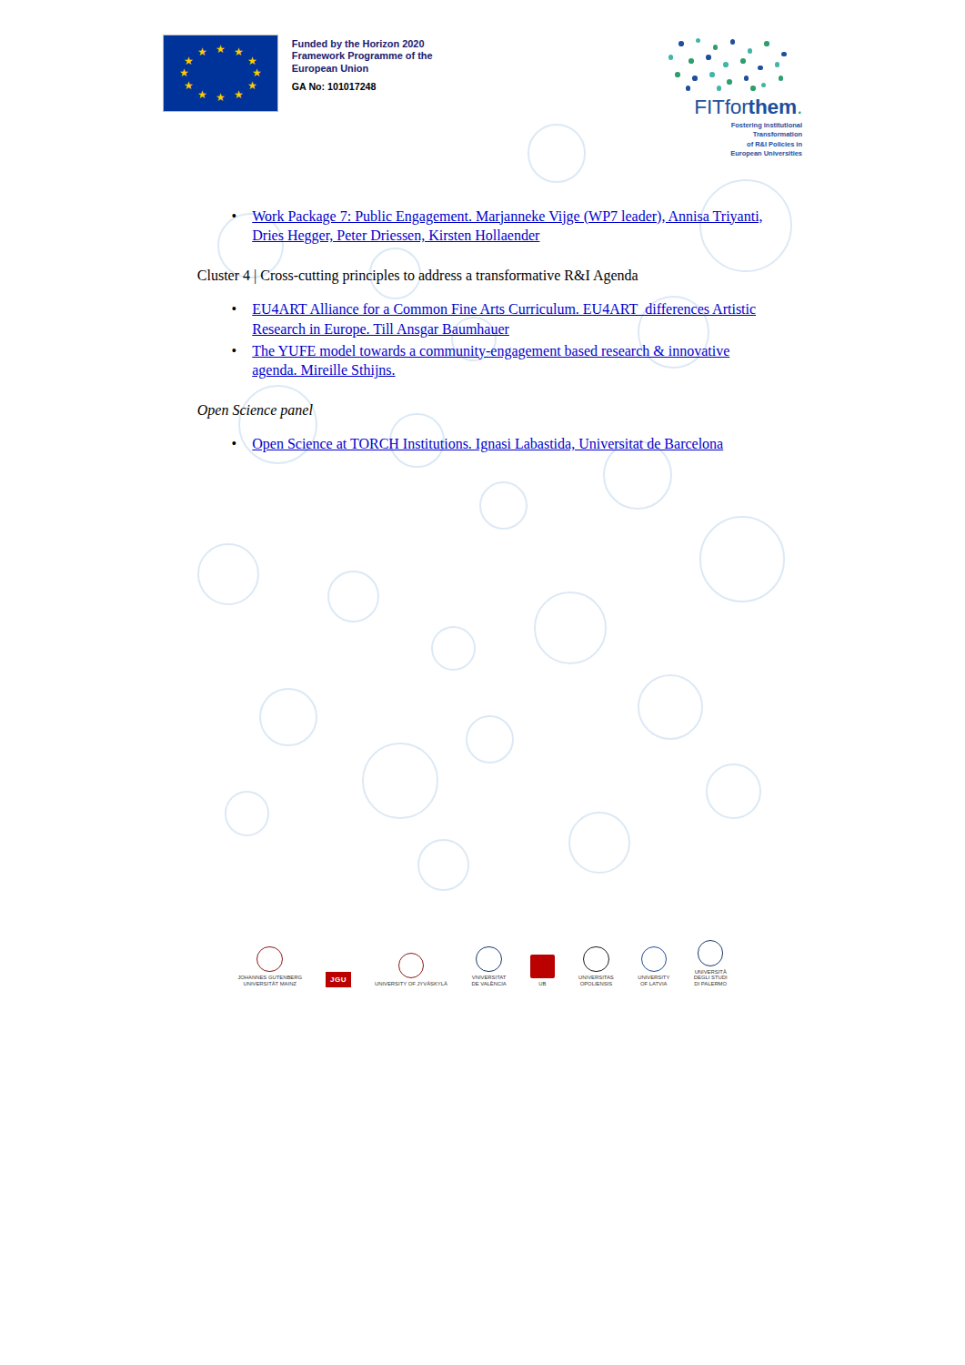★ ★ ★ ★ ★ ★ ★ ★ ★ ★ ★ ★
Funded by the Horizon 2020
Framework Programme of the
European Union GA No: 101017248
FITfor them.
Fostering institutional
Transformation
of R&I Policies in
European Universities
Work Package 7: Public Engagement. Marjanneke Vijge (WP7 leader), Annisa Triyanti, Dries Hegger, Peter Driessen, Kirsten Hollaender
Cluster 4 | Cross-cutting principles to address a transformative R&I Agenda
EU4ART Alliance for a Common Fine Arts Curriculum. EU4ART_differences Artistic Research in Europe. Till Ansgar Baumhauer
The YUFE model towards a community-engagement based research & innovative agenda. Mireille Sthijns.
Open Science panel
Open Science at TORCH Institutions. Ignasi Labastida, Universitat de Barcelona
JOHANNES GUTENBERG
UNIVERSITÄT MAINZ
JGU
UNIVERSITY OF JYVÄSKYLÄ
VNIVERSITAT
DE VALÈNCIA
UB
UNIVERSITAS
OPOLIENSIS
UNIVERSITY
OF LATVIA
UNIVERSITÀ
DEGLI STUDI
DI PALERMO